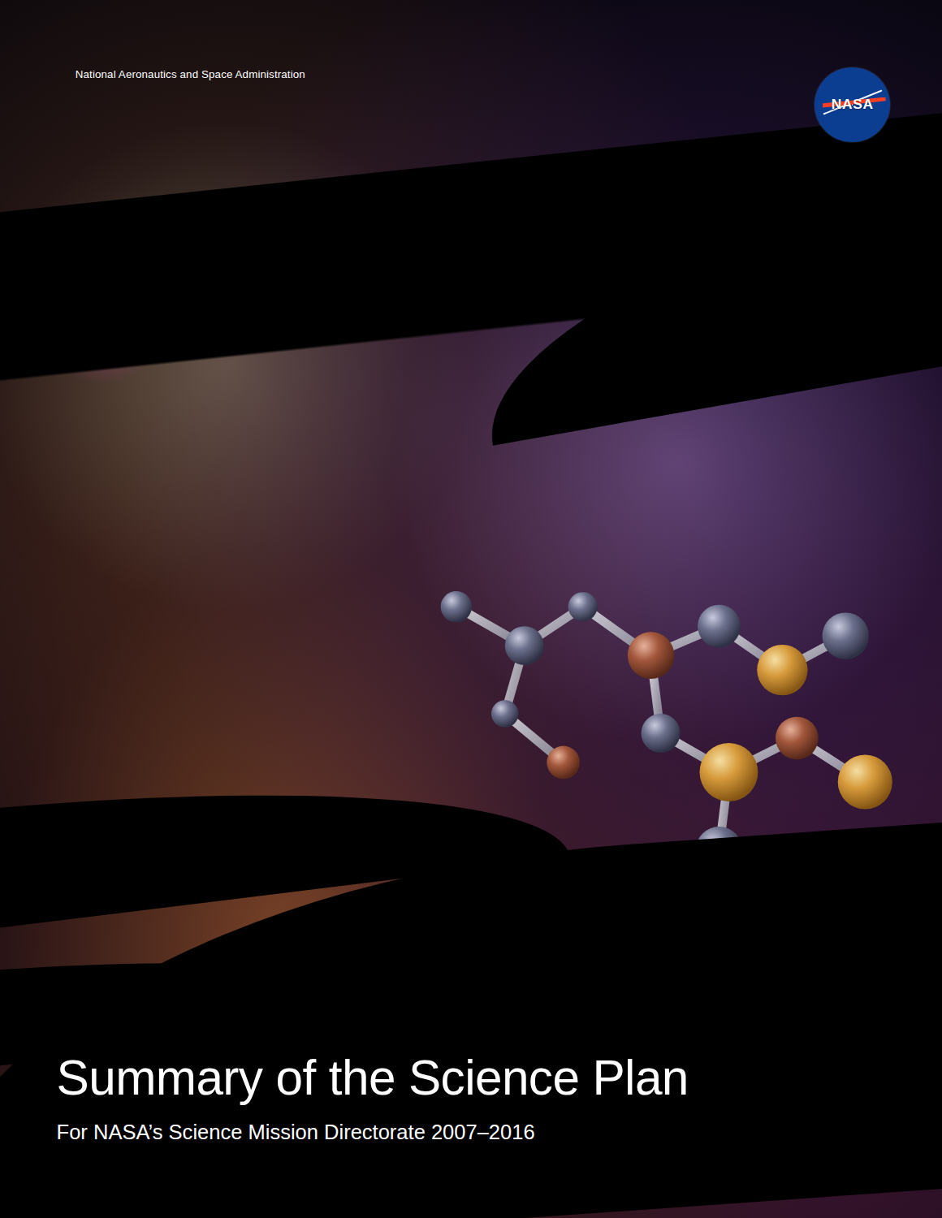National Aeronautics and Space Administration
NASA
Summary of the Science Plan
For NASA’s Science Mission Directorate 2007–2016